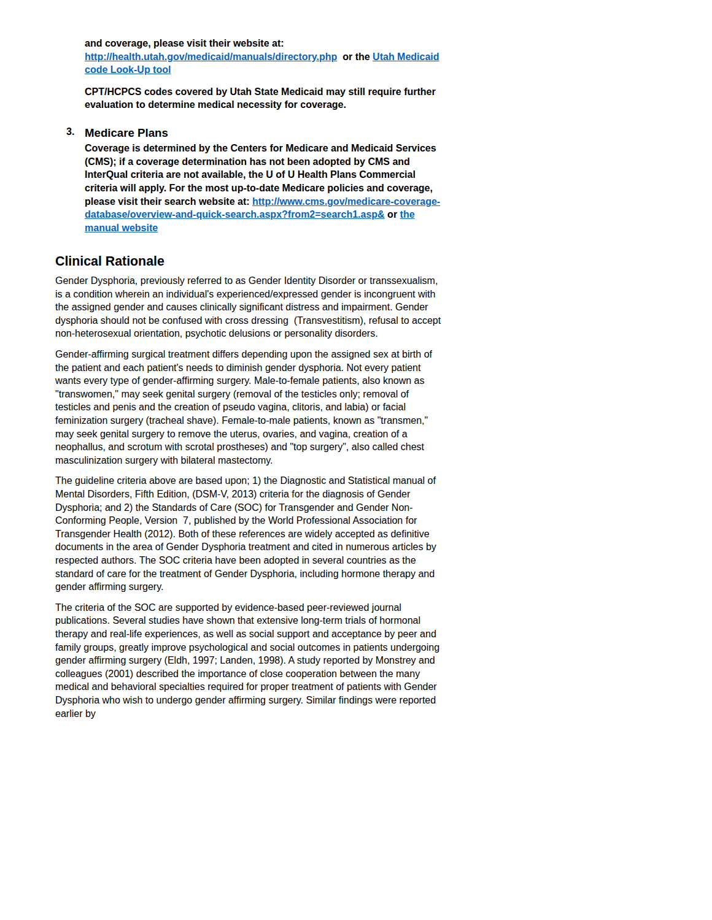and coverage, please visit their website at:
http://health.utah.gov/medicaid/manuals/directory.php or the Utah Medicaid code Look-Up tool
CPT/HCPCS codes covered by Utah State Medicaid may still require further evaluation to determine medical necessity for coverage.
Medicare Plans
Coverage is determined by the Centers for Medicare and Medicaid Services (CMS); if a coverage determination has not been adopted by CMS and InterQual criteria are not available, the U of U Health Plans Commercial criteria will apply. For the most up-to-date Medicare policies and coverage, please visit their search website at: http://www.cms.gov/medicare-coverage-database/overview-and-quick-search.aspx?from2=search1.asp& or the manual website
Clinical Rationale
Gender Dysphoria, previously referred to as Gender Identity Disorder or transsexualism, is a condition wherein an individual's experienced/expressed gender is incongruent with the assigned gender and causes clinically significant distress and impairment. Gender dysphoria should not be confused with cross dressing (Transvestitism), refusal to accept non-heterosexual orientation, psychotic delusions or personality disorders.
Gender-affirming surgical treatment differs depending upon the assigned sex at birth of the patient and each patient's needs to diminish gender dysphoria. Not every patient wants every type of gender-affirming surgery. Male-to-female patients, also known as "transwomen," may seek genital surgery (removal of the testicles only; removal of testicles and penis and the creation of pseudo vagina, clitoris, and labia) or facial feminization surgery (tracheal shave). Female-to-male patients, known as "transmen," may seek genital surgery to remove the uterus, ovaries, and vagina, creation of a neophallus, and scrotum with scrotal prostheses) and "top surgery", also called chest masculinization surgery with bilateral mastectomy.
The guideline criteria above are based upon; 1) the Diagnostic and Statistical manual of Mental Disorders, Fifth Edition, (DSM-V, 2013) criteria for the diagnosis of Gender Dysphoria; and 2) the Standards of Care (SOC) for Transgender and Gender Non-Conforming People, Version 7, published by the World Professional Association for Transgender Health (2012). Both of these references are widely accepted as definitive documents in the area of Gender Dysphoria treatment and cited in numerous articles by respected authors. The SOC criteria have been adopted in several countries as the standard of care for the treatment of Gender Dysphoria, including hormone therapy and gender affirming surgery.
The criteria of the SOC are supported by evidence-based peer-reviewed journal publications. Several studies have shown that extensive long-term trials of hormonal therapy and real-life experiences, as well as social support and acceptance by peer and family groups, greatly improve psychological and social outcomes in patients undergoing gender affirming surgery (Eldh, 1997; Landen, 1998). A study reported by Monstrey and colleagues (2001) described the importance of close cooperation between the many medical and behavioral specialties required for proper treatment of patients with Gender Dysphoria who wish to undergo gender affirming surgery. Similar findings were reported earlier by